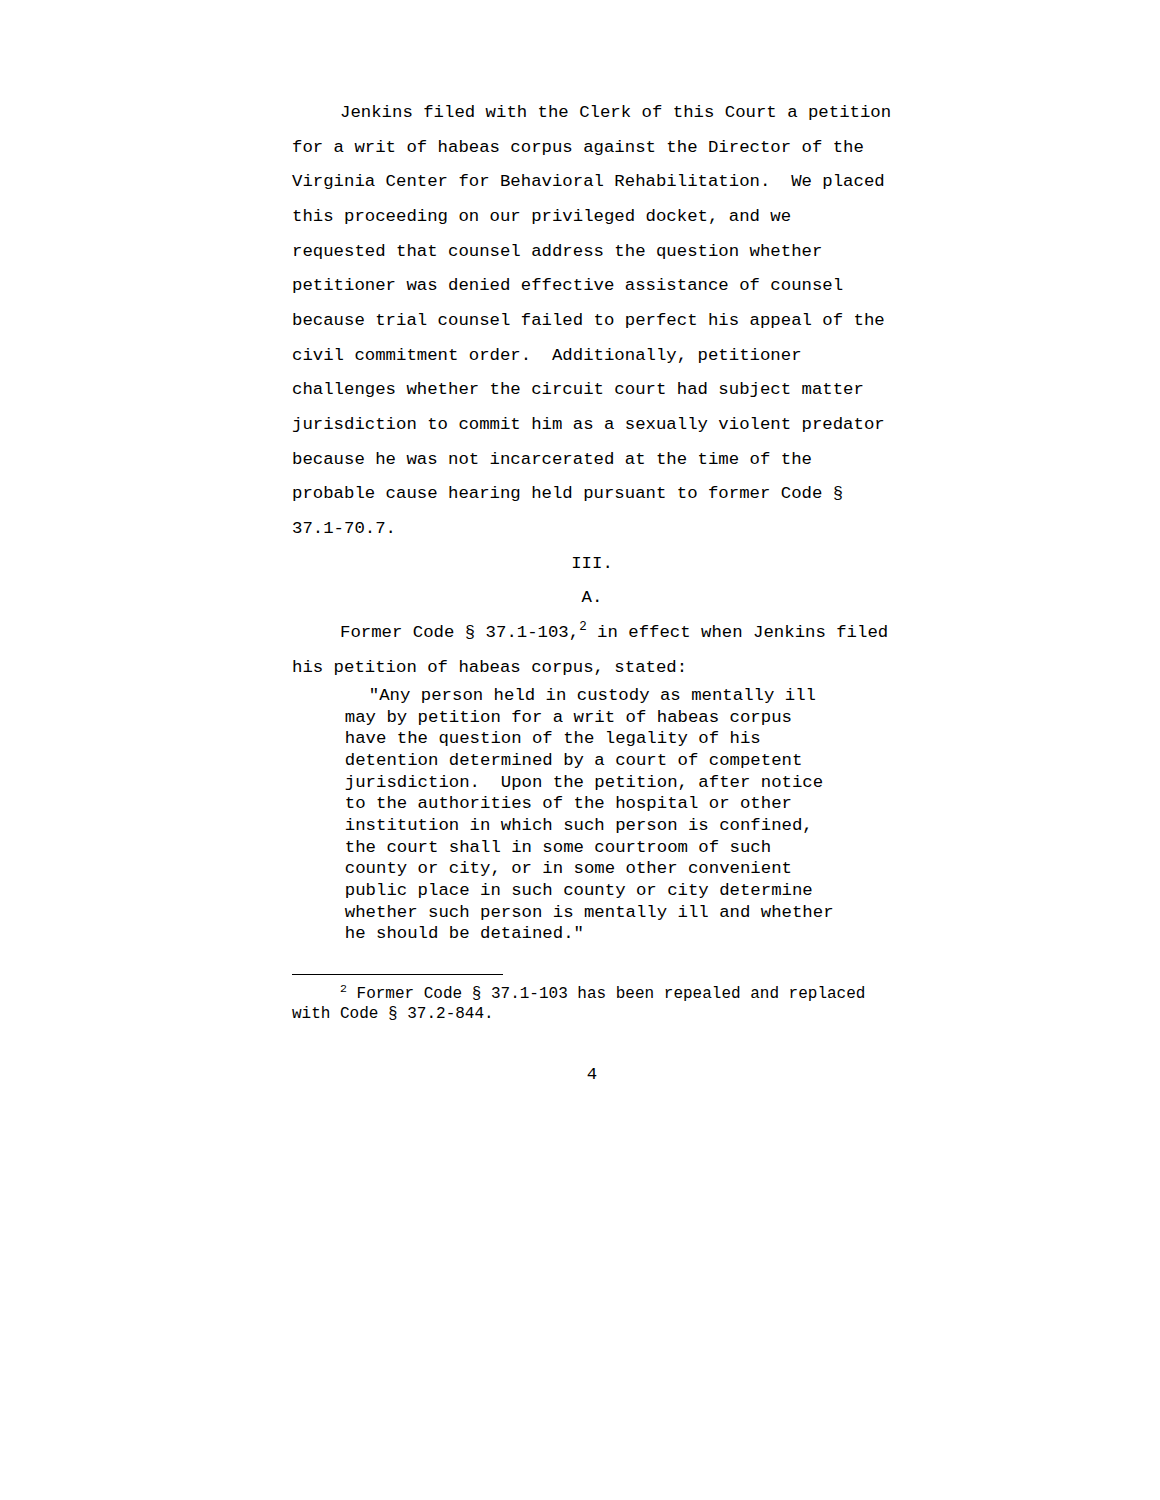Jenkins filed with the Clerk of this Court a petition for a writ of habeas corpus against the Director of the Virginia Center for Behavioral Rehabilitation. We placed this proceeding on our privileged docket, and we requested that counsel address the question whether petitioner was denied effective assistance of counsel because trial counsel failed to perfect his appeal of the civil commitment order. Additionally, petitioner challenges whether the circuit court had subject matter jurisdiction to commit him as a sexually violent predator because he was not incarcerated at the time of the probable cause hearing held pursuant to former Code § 37.1-70.7.
III.
A.
Former Code § 37.1-103,2 in effect when Jenkins filed his petition of habeas corpus, stated:
"Any person held in custody as mentally ill may by petition for a writ of habeas corpus have the question of the legality of his detention determined by a court of competent jurisdiction. Upon the petition, after notice to the authorities of the hospital or other institution in which such person is confined, the court shall in some courtroom of such county or city, or in some other convenient public place in such county or city determine whether such person is mentally ill and whether he should be detained."
2 Former Code § 37.1-103 has been repealed and replaced with Code § 37.2-844.
4